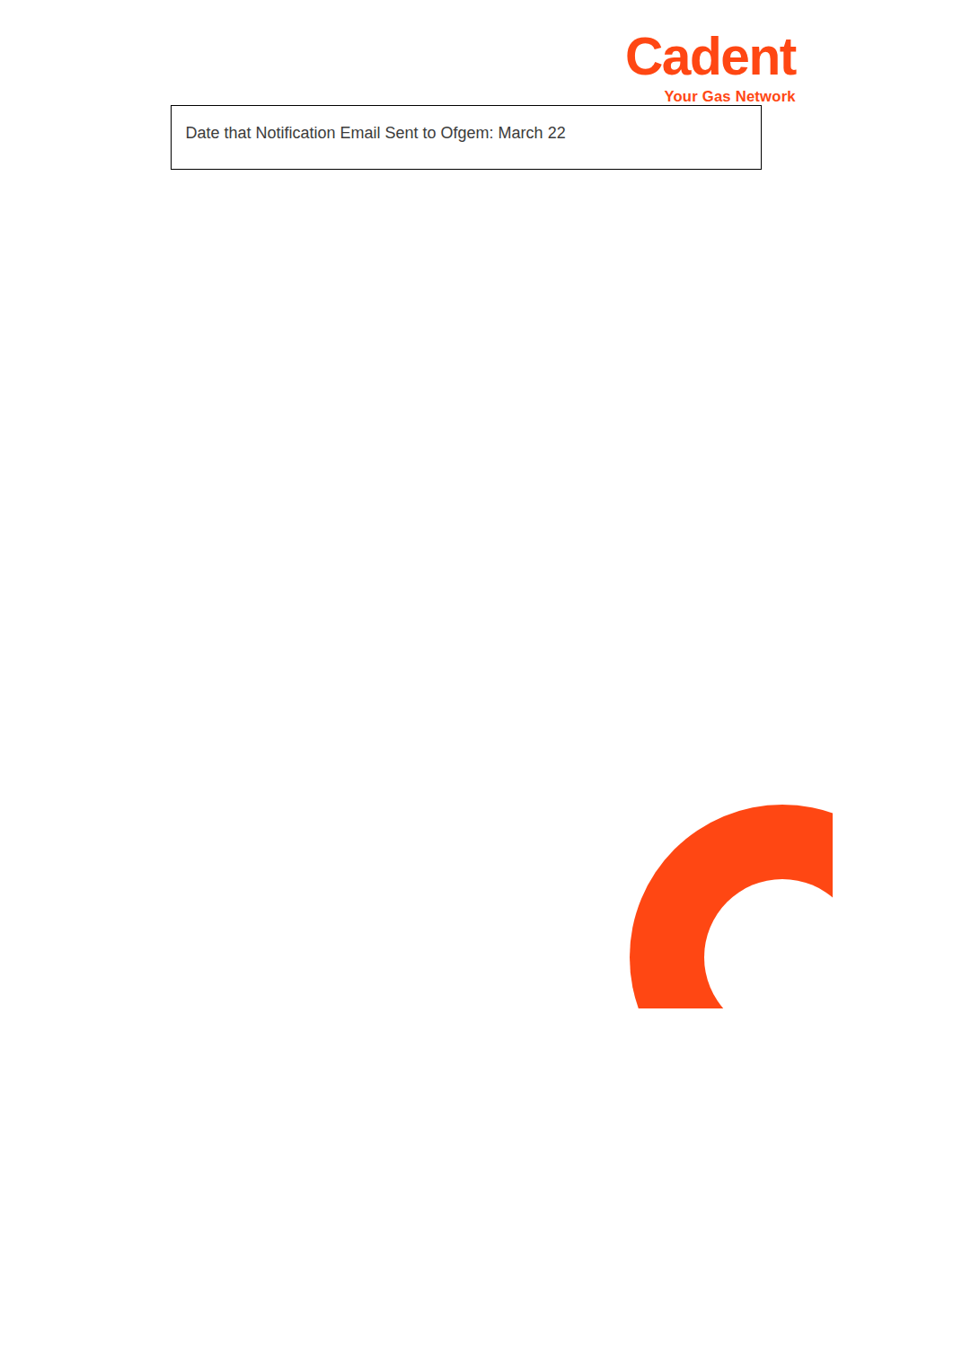Cadent
Your Gas Network
Date that Notification Email Sent to Ofgem: March 22